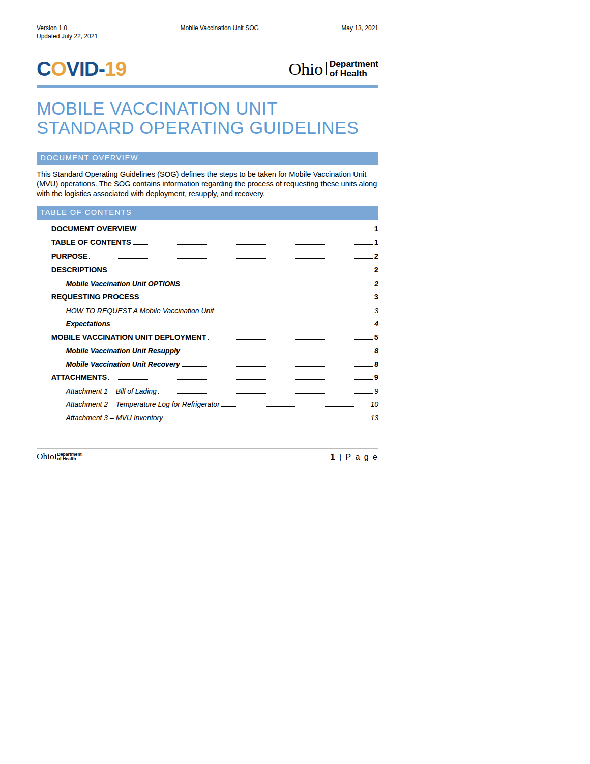Version 1.0
Updated July 22, 2021
Mobile Vaccination Unit SOG
May 13, 2021
COVID-19
Ohio Department
of Health
MOBILE VACCINATION UNIT
STANDARD OPERATING GUIDELINES
DOCUMENT OVERVIEW
This Standard Operating Guidelines (SOG) defines the steps to be taken for Mobile Vaccination Unit (MVU) operations. The SOG contains information regarding the process of requesting these units along with the logistics associated with deployment, resupply, and recovery.
TABLE OF CONTENTS
DOCUMENT OVERVIEW 1
TABLE OF CONTENTS 1
PURPOSE 2
DESCRIPTIONS 2
Mobile Vaccination Unit OPTIONS 2
REQUESTING PROCESS 3
HOW TO REQUEST A Mobile Vaccination Unit 3
Expectations 4
MOBILE VACCINATION UNIT DEPLOYMENT 5
Mobile Vaccination Unit Resupply 8
Mobile Vaccination Unit Recovery 8
ATTACHMENTS 9
Attachment 1 – Bill of Lading 9
Attachment 2 – Temperature Log for Refrigerator 10
Attachment 3 – MVU Inventory 13
Ohio Department
of Health
1 | P a g e